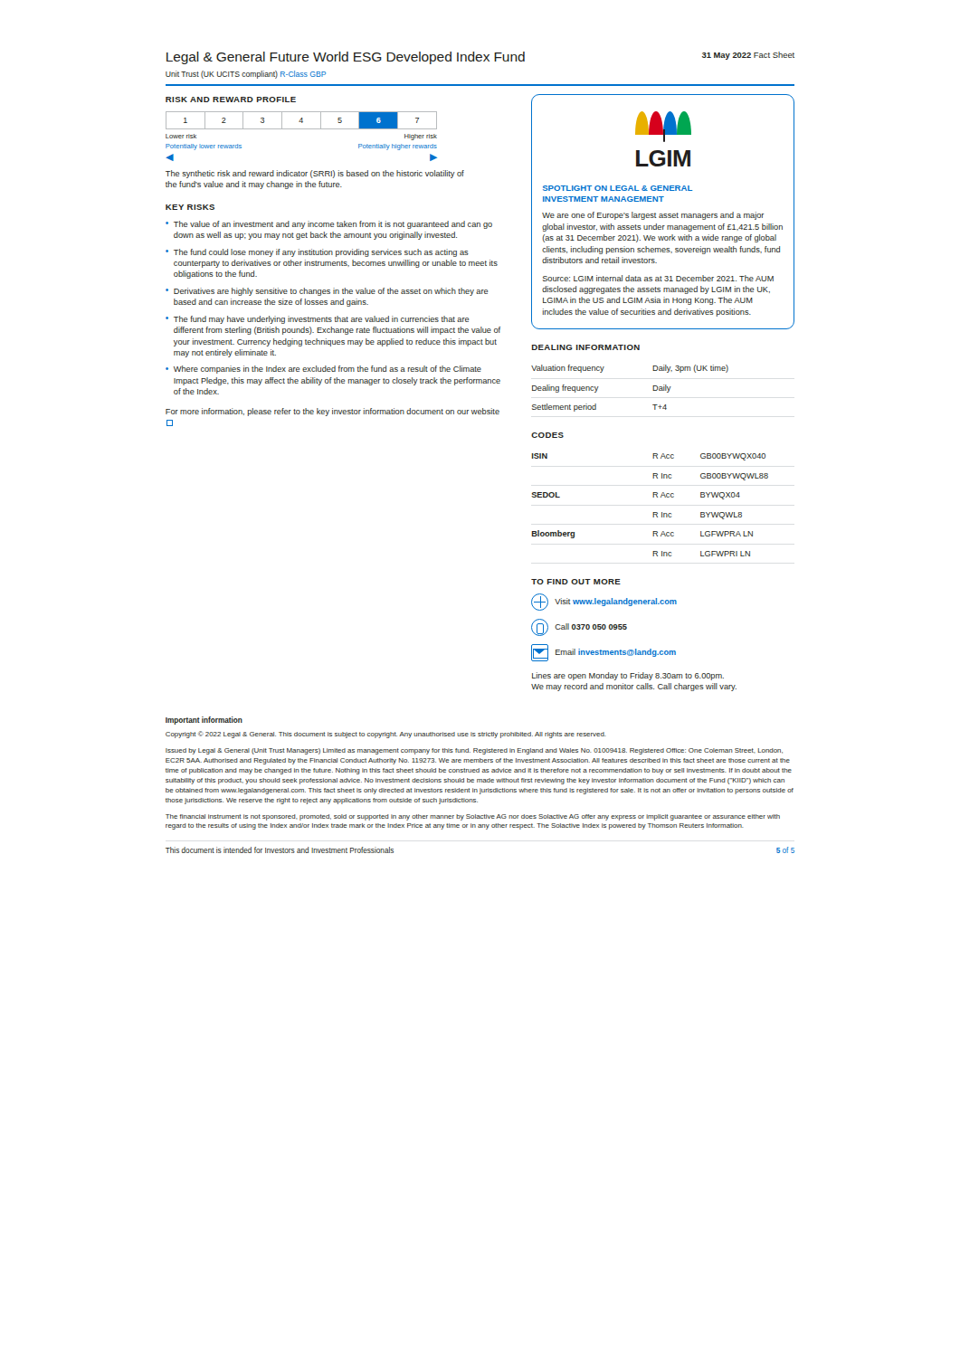Legal & General Future World ESG Developed Index Fund
Unit Trust (UK UCITS compliant) R-Class GBP
31 May 2022 Fact Sheet
Risk and reward profile
1
2
3
4
5
6
7
Lower risk Higher risk
Potentially lower rewards Potentially higher rewards
◀ ▶
The synthetic risk and reward indicator (SRRI) is based on the historic volatility of the fund's value and it may change in the future.
Key risks
The value of an investment and any income taken from it is not guaranteed and can go down as well as up; you may not get back the amount you originally invested.
The fund could lose money if any institution providing services such as acting as counterparty to derivatives or other instruments, becomes unwilling or unable to meet its obligations to the fund.
Derivatives are highly sensitive to changes in the value of the asset on which they are based and can increase the size of losses and gains.
The fund may have underlying investments that are valued in currencies that are different from sterling (British pounds). Exchange rate fluctuations will impact the value of your investment. Currency hedging techniques may be applied to reduce this impact but may not entirely eliminate it.
Where companies in the Index are excluded from the fund as a result of the Climate Impact Pledge, this may affect the ability of the manager to closely track the performance of the Index.
For more information, please refer to the key investor information document on our website
LGIM
Spotlight on Legal & General
Investment Management
We are one of Europe's largest asset managers and a major global investor, with assets under management of £1,421.5 billion (as at 31 December 2021). We work with a wide range of global clients, including pension schemes, sovereign wealth funds, fund distributors and retail investors.
Source: LGIM internal data as at 31 December 2021. The AUM disclosed aggregates the assets managed by LGIM in the UK, LGIMA in the US and LGIM Asia in Hong Kong. The AUM includes the value of securities and derivatives positions.
Dealing information
| Valuation frequency | Daily, 3pm (UK time) |
| Dealing frequency | Daily |
| Settlement period | T+4 |
Codes
| ISIN | R Acc | GB00BYWQX040 |
| | R Inc | GB00BYWQWL88 |
| SEDOL | R Acc | BYWQX04 |
| | R Inc | BYWQWL8 |
| Bloomberg | R Acc | LGFWPRA LN |
| | R Inc | LGFWPRI LN |
To find out more
Visit www.legalandgeneral.com
Call 0370 050 0955
Email investments@landg.com
Lines are open Monday to Friday 8.30am to 6.00pm.
We may record and monitor calls. Call charges will vary.
Important information
Copyright © 2022 Legal & General. This document is subject to copyright. Any unauthorised use is strictly prohibited. All rights are reserved.
Issued by Legal & General (Unit Trust Managers) Limited as management company for this fund. Registered in England and Wales No. 01009418. Registered Office: One Coleman Street, London, EC2R 5AA. Authorised and Regulated by the Financial Conduct Authority No. 119273. We are members of the Investment Association. All features described in this fact sheet are those current at the time of publication and may be changed in the future. Nothing in this fact sheet should be construed as advice and it is therefore not a recommendation to buy or sell investments. If in doubt about the suitability of this product, you should seek professional advice. No investment decisions should be made without first reviewing the key investor information document of the Fund ("KIID") which can be obtained from www.legalandgeneral.com. This fact sheet is only directed at investors resident in jurisdictions where this fund is registered for sale. It is not an offer or invitation to persons outside of those jurisdictions. We reserve the right to reject any applications from outside of such jurisdictions.
The financial instrument is not sponsored, promoted, sold or supported in any other manner by Solactive AG nor does Solactive AG offer any express or implicit guarantee or assurance either with regard to the results of using the Index and/or Index trade mark or the Index Price at any time or in any other respect. The Solactive Index is powered by Thomson Reuters Information.
This document is intended for Investors and Investment Professionals
5 of 5